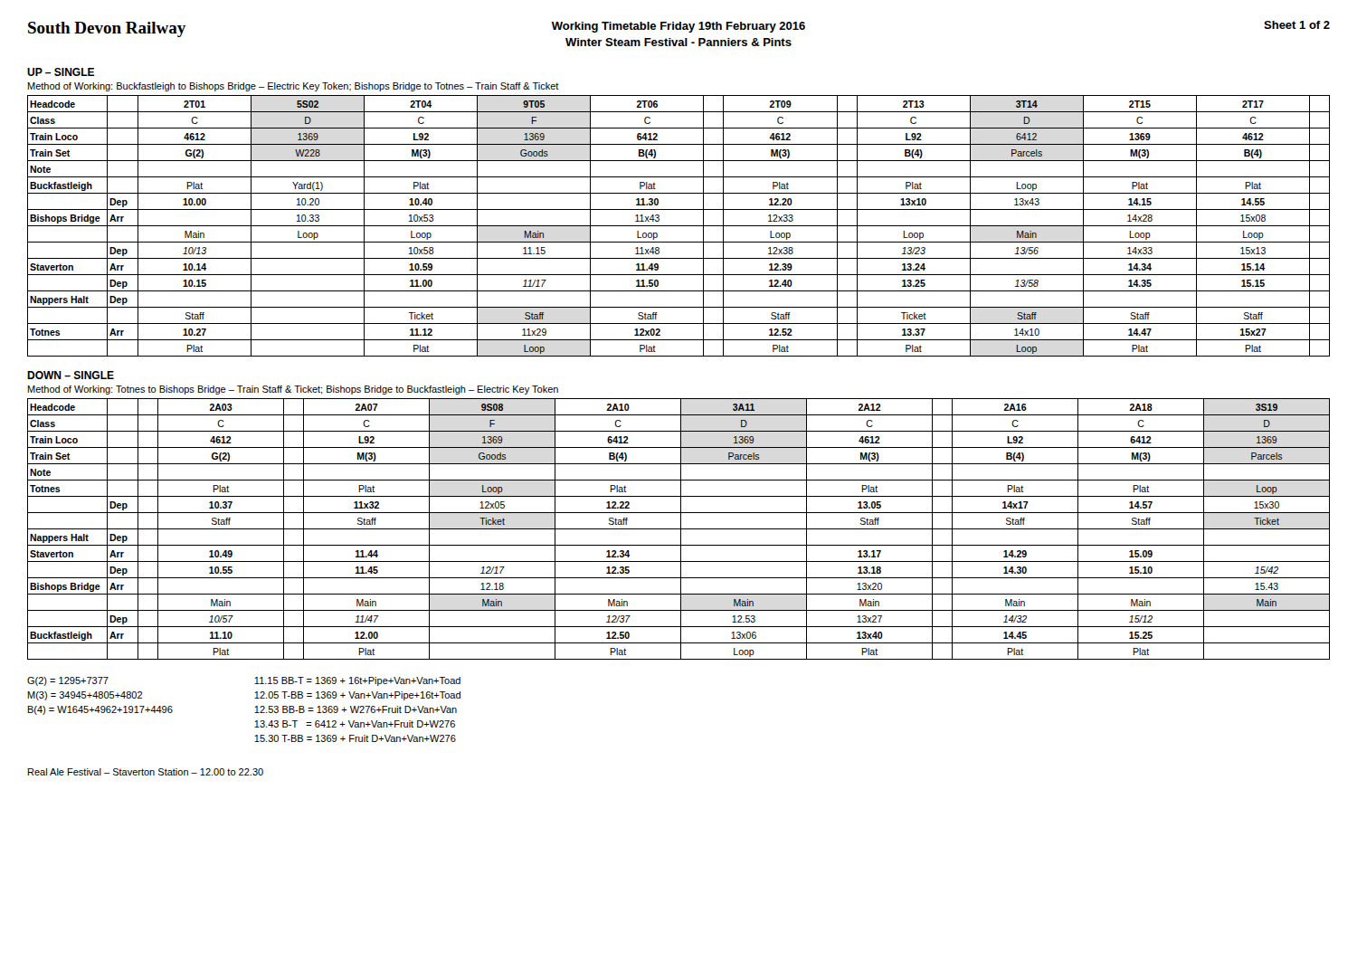South Devon Railway
Working Timetable Friday 19th February 2016
Winter Steam Festival - Panniers & Pints
Sheet 1 of 2
UP – SINGLE
Method of Working: Buckfastleigh to Bishops Bridge – Electric Key Token; Bishops Bridge to Totnes – Train Staff & Ticket
| Headcode | | 2T01 | 5S02 | 2T04 | 9T05 | 2T06 | | 2T09 | | 2T13 | 3T14 | 2T15 | 2T17 | |
| Class | | C | D | C | F | C | | C | | C | D | C | C | |
| Train Loco | | 4612 | 1369 | L92 | 1369 | 6412 | | 4612 | | L92 | 6412 | 1369 | 4612 | |
| Train Set | | G(2) | W228 | M(3) | Goods | B(4) | | M(3) | | B(4) | Parcels | M(3) | B(4) | |
| Note | | | | | | | | | | | | | | |
| Buckfastleigh | | Plat | Yard(1) | Plat | | Plat | | Plat | | Plat | Loop | Plat | Plat | |
| | Dep | 10.00 | 10.20 | 10.40 | | 11.30 | | 12.20 | | 13x10 | 13x43 | 14.15 | 14.55 | |
| Bishops Bridge | Arr | | 10.33 | 10x53 | | 11x43 | | 12x33 | | | | 14x28 | 15x08 | |
| | | Main | Loop | Loop | Main | Loop | | Loop | | Loop | Main | Loop | Loop | |
| | Dep | 10/13 | | 10x58 | 11.15 | 11x48 | | 12x38 | | 13/23 | 13/56 | 14x33 | 15x13 | |
| Staverton | Arr | 10.14 | | 10.59 | | 11.49 | | 12.39 | | 13.24 | | 14.34 | 15.14 | |
| | Dep | 10.15 | | 11.00 | 11/17 | 11.50 | | 12.40 | | 13.25 | 13/58 | 14.35 | 15.15 | |
| Nappers Halt | Dep | | | | | | | | | | | | | |
| | | Staff | | Ticket | Staff | Staff | | Staff | | Ticket | Staff | Staff | Staff | |
| Totnes | Arr | 10.27 | | 11.12 | 11x29 | 12x02 | | 12.52 | | 13.37 | 14x10 | 14.47 | 15x27 | |
| | | Plat | | Plat | Loop | Plat | | Plat | | Plat | Loop | Plat | Plat | |
DOWN – SINGLE
Method of Working: Totnes to Bishops Bridge – Train Staff & Ticket; Bishops Bridge to Buckfastleigh – Electric Key Token
| Headcode | | | 2A03 | | 2A07 | 9S08 | 2A10 | 3A11 | 2A12 | | 2A16 | 2A18 | 3S19 |
| Class | | | C | | C | F | C | D | C | | C | C | D |
| Train Loco | | | 4612 | | L92 | 1369 | 6412 | 1369 | 4612 | | L92 | 6412 | 1369 |
| Train Set | | | G(2) | | M(3) | Goods | B(4) | Parcels | M(3) | | B(4) | M(3) | Parcels |
| Note | | | | | | | | | | | | | |
| Totnes | | | Plat | | Plat | Loop | Plat | | Plat | | Plat | Plat | Loop |
| | Dep | | 10.37 | | 11x32 | 12x05 | 12.22 | | 13.05 | | 14x17 | 14.57 | 15x30 |
| | | | Staff | | Staff | Ticket | Staff | | Staff | | Staff | Staff | Ticket |
| Nappers Halt | Dep | | | | | | | | | | | | |
| Staverton | Arr | | 10.49 | | 11.44 | | 12.34 | | 13.17 | | 14.29 | 15.09 | |
| | Dep | | 10.55 | | 11.45 | 12/17 | 12.35 | | 13.18 | | 14.30 | 15.10 | 15/42 |
| Bishops Bridge | Arr | | | | | 12.18 | | | 13x20 | | | | 15.43 |
| | | | Main | | Main | Main | Main | Main | Main | | Main | Main | Main |
| | Dep | | 10/57 | | 11/47 | | 12/37 | 12.53 | 13x27 | | 14/32 | 15/12 | |
| Buckfastleigh | Arr | | 11.10 | | 12.00 | | 12.50 | 13x06 | 13x40 | | 14.45 | 15.25 | |
| | | | Plat | | Plat | | Plat | Loop | Plat | | Plat | Plat | |
G(2) = 1295+7377
M(3) = 34945+4805+4802
B(4) = W1645+4962+1917+4496
11.15 BB-T = 1369 + 16t+Pipe+Van+Van+Toad
12.05 T-BB = 1369 + Van+Van+Pipe+16t+Toad
12.53 BB-B = 1369 + W276+Fruit D+Van+Van
13.43 B-T = 6412 + Van+Van+Fruit D+W276
15.30 T-BB = 1369 + Fruit D+Van+Van+W276
Real Ale Festival – Staverton Station – 12.00 to 22.30